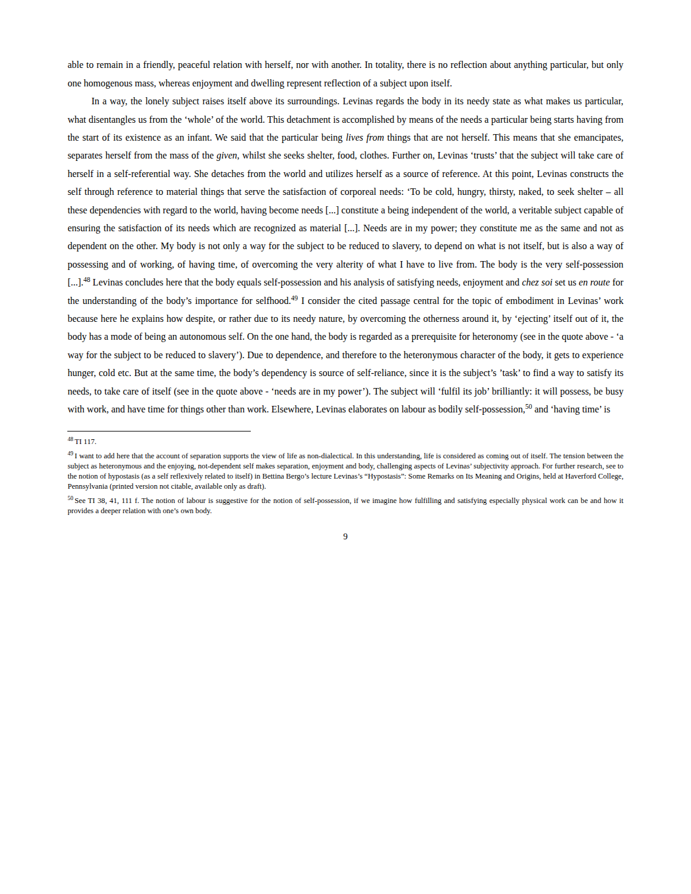able to remain in a friendly, peaceful relation with herself, nor with another. In totality, there is no reflection about anything particular, but only one homogenous mass, whereas enjoyment and dwelling represent reflection of a subject upon itself.
In a way, the lonely subject raises itself above its surroundings. Levinas regards the body in its needy state as what makes us particular, what disentangles us from the ‘whole’ of the world. This detachment is accomplished by means of the needs a particular being starts having from the start of its existence as an infant. We said that the particular being lives from things that are not herself. This means that she emancipates, separates herself from the mass of the given, whilst she seeks shelter, food, clothes. Further on, Levinas ‘trusts’ that the subject will take care of herself in a self-referential way. She detaches from the world and utilizes herself as a source of reference. At this point, Levinas constructs the self through reference to material things that serve the satisfaction of corporeal needs: ‘To be cold, hungry, thirsty, naked, to seek shelter – all these dependencies with regard to the world, having become needs [...] constitute a being independent of the world, a veritable subject capable of ensuring the satisfaction of its needs which are recognized as material [...]. Needs are in my power; they constitute me as the same and not as dependent on the other. My body is not only a way for the subject to be reduced to slavery, to depend on what is not itself, but is also a way of possessing and of working, of having time, of overcoming the very alterity of what I have to live from. The body is the very self-possession [...].48 Levinas concludes here that the body equals self-possession and his analysis of satisfying needs, enjoyment and chez soi set us en route for the understanding of the body’s importance for selfhood.49 I consider the cited passage central for the topic of embodiment in Levinas’ work because here he explains how despite, or rather due to its needy nature, by overcoming the otherness around it, by ‘ejecting’ itself out of it, the body has a mode of being an autonomous self. On the one hand, the body is regarded as a prerequisite for heteronomy (see in the quote above - ‘a way for the subject to be reduced to slavery’). Due to dependence, and therefore to the heteronymous character of the body, it gets to experience hunger, cold etc. But at the same time, the body’s dependency is source of self-reliance, since it is the subject’s ’task’ to find a way to satisfy its needs, to take care of itself (see in the quote above - ‘needs are in my power’). The subject will ‘fulfil its job’ brilliantly: it will possess, be busy with work, and have time for things other than work. Elsewhere, Levinas elaborates on labour as bodily self-possession,50 and ‘having time’ is
48 TI 117.
49 I want to add here that the account of separation supports the view of life as non-dialectical. In this understanding, life is considered as coming out of itself. The tension between the subject as heteronymous and the enjoying, not-dependent self makes separation, enjoyment and body, challenging aspects of Levinas’ subjectivity approach. For further research, see to the notion of hypostasis (as a self reflexively related to itself) in Bettina Bergo’s lecture Levinas’s “Hypostasis”: Some Remarks on Its Meaning and Origins, held at Haverford College, Pennsylvania (printed version not citable, available only as draft).
50 See TI 38, 41, 111 f. The notion of labour is suggestive for the notion of self-possession, if we imagine how fulfilling and satisfying especially physical work can be and how it provides a deeper relation with one’s own body.
9